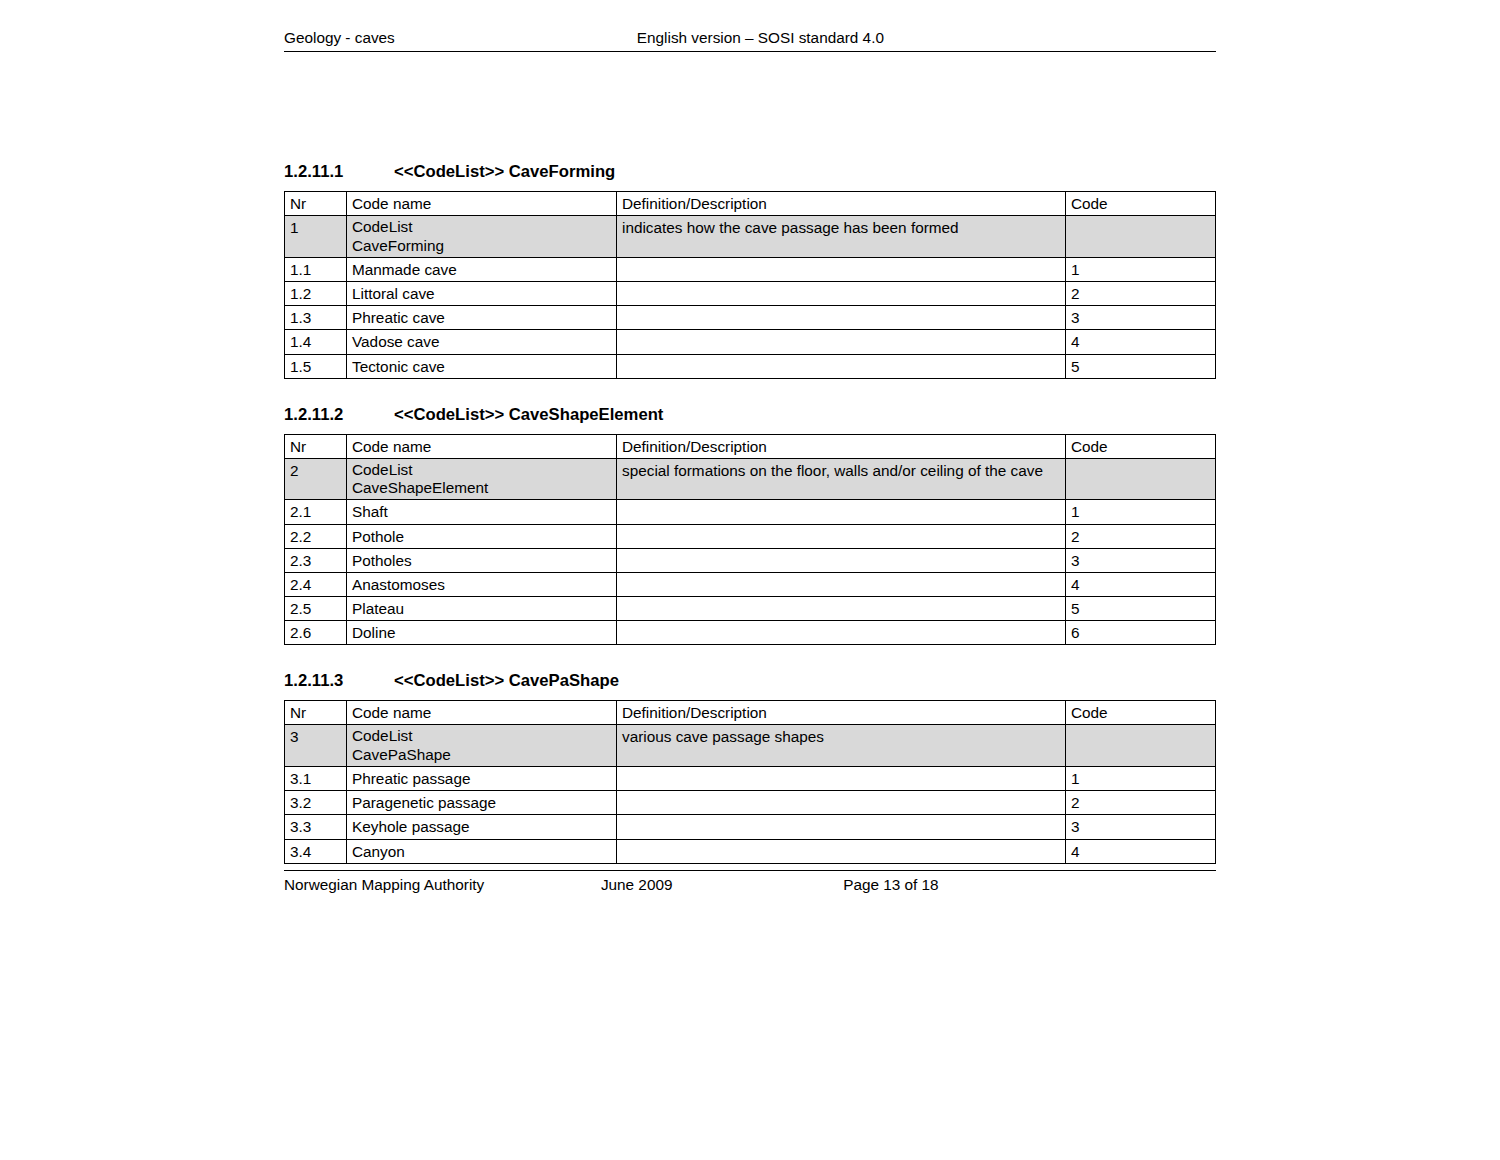Geology - caves
English version – SOSI standard 4.0
1.2.11.1 <<CodeList>> CaveForming
| Nr | Code name | Definition/Description | Code |
| --- | --- | --- | --- |
| 1 | CodeList CaveForming | indicates how the cave passage has been formed | |
| 1.1 | Manmade cave | | 1 |
| 1.2 | Littoral cave | | 2 |
| 1.3 | Phreatic cave | | 3 |
| 1.4 | Vadose cave | | 4 |
| 1.5 | Tectonic cave | | 5 |
1.2.11.2 <<CodeList>> CaveShapeElement
| Nr | Code name | Definition/Description | Code |
| --- | --- | --- | --- |
| 2 | CodeList CaveShapeElement | special formations on the floor, walls and/or ceiling of the cave | |
| 2.1 | Shaft | | 1 |
| 2.2 | Pothole | | 2 |
| 2.3 | Potholes | | 3 |
| 2.4 | Anastomoses | | 4 |
| 2.5 | Plateau | | 5 |
| 2.6 | Doline | | 6 |
1.2.11.3 <<CodeList>> CavePaShape
| Nr | Code name | Definition/Description | Code |
| --- | --- | --- | --- |
| 3 | CodeList CavePaShape | various cave passage shapes | |
| 3.1 | Phreatic passage | | 1 |
| 3.2 | Paragenetic passage | | 2 |
| 3.3 | Keyhole passage | | 3 |
| 3.4 | Canyon | | 4 |
Norwegian Mapping Authority
June 2009
Page 13 of 18